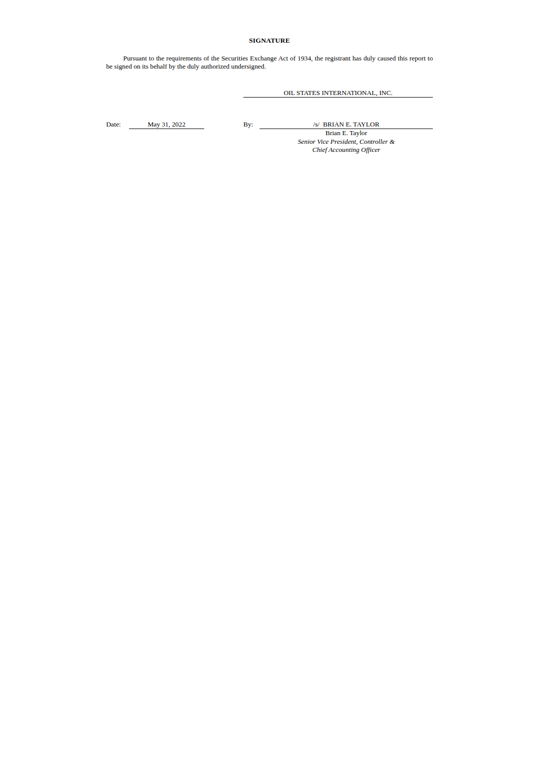SIGNATURE
Pursuant to the requirements of the Securities Exchange Act of 1934, the registrant has duly caused this report to be signed on its behalf by the duly authorized undersigned.
| | OIL STATES INTERNATIONAL, INC. |
| Date: | May 31, 2022 | | By: | /s/ BRIAN E. TAYLOR |
| | Brian E. Taylor Senior Vice President, Controller & Chief Accounting Officer |